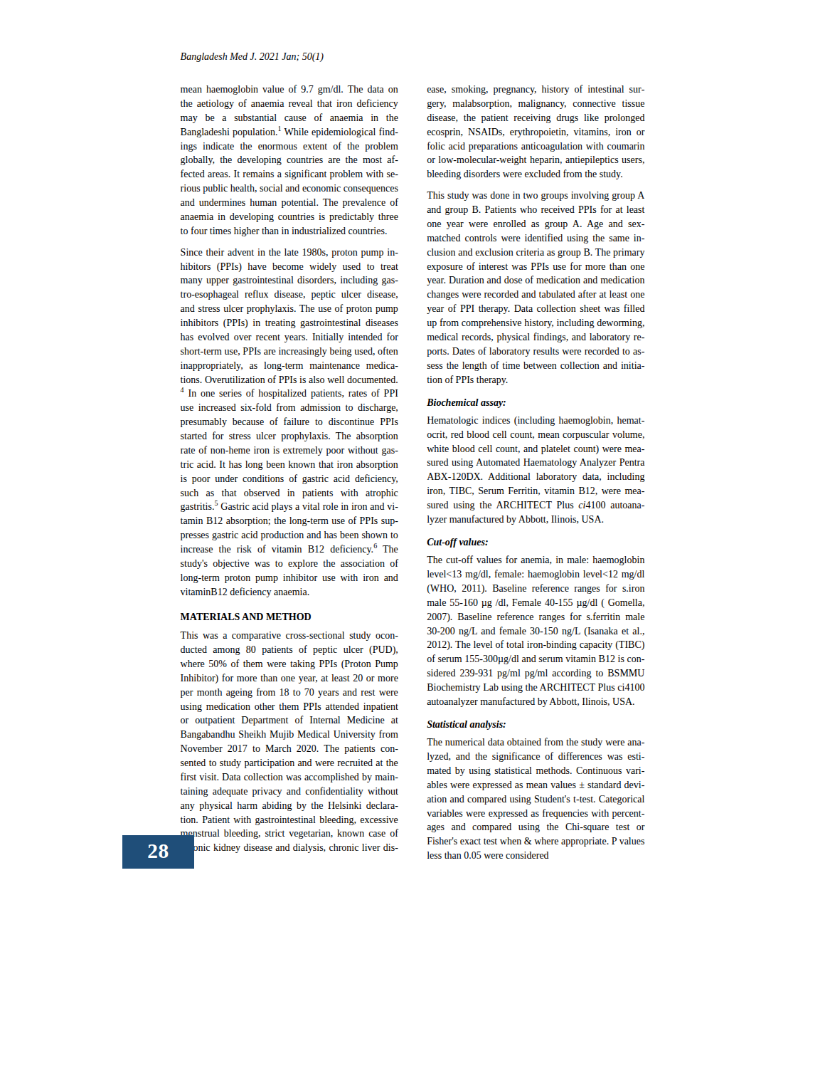Bangladesh Med J. 2021 Jan; 50(1)
mean haemoglobin value of 9.7 gm/dl. The data on the aetiology of anaemia reveal that iron deficiency may be a substantial cause of anaemia in the Bangladeshi population.1 While epidemiological findings indicate the enormous extent of the problem globally, the developing countries are the most affected areas. It remains a significant problem with serious public health, social and economic consequences and undermines human potential. The prevalence of anaemia in developing countries is predictably three to four times higher than in industrialized countries.
Since their advent in the late 1980s, proton pump inhibitors (PPIs) have become widely used to treat many upper gastrointestinal disorders, including gastro-esophageal reflux disease, peptic ulcer disease, and stress ulcer prophylaxis. The use of proton pump inhibitors (PPIs) in treating gastrointestinal diseases has evolved over recent years. Initially intended for short-term use, PPIs are increasingly being used, often inappropriately, as long-term maintenance medications. Overutilization of PPIs is also well documented. 4 In one series of hospitalized patients, rates of PPI use increased six-fold from admission to discharge, presumably because of failure to discontinue PPIs started for stress ulcer prophylaxis. The absorption rate of non-heme iron is extremely poor without gastric acid. It has long been known that iron absorption is poor under conditions of gastric acid deficiency, such as that observed in patients with atrophic gastritis.5 Gastric acid plays a vital role in iron and vitamin B12 absorption; the long-term use of PPIs suppresses gastric acid production and has been shown to increase the risk of vitamin B12 deficiency.6 The study's objective was to explore the association of long-term proton pump inhibitor use with iron and vitaminB12 deficiency anaemia.
Materials and Method
This was a comparative cross-sectional study oconducted among 80 patients of peptic ulcer (PUD), where 50% of them were taking PPIs (Proton Pump Inhibitor) for more than one year, at least 20 or more per month ageing from 18 to 70 years and rest were using medication other them PPIs attended inpatient or outpatient Department of Internal Medicine at Bangabandhu Sheikh Mujib Medical University from November 2017 to March 2020. The patients consented to study participation and were recruited at the first visit. Data collection was accomplished by maintaining adequate privacy and confidentiality without any physical harm abiding by the Helsinki declaration. Patient with gastrointestinal bleeding, excessive menstrual bleeding, strict vegetarian, known case of chronic kidney disease and dialysis, chronic liver disease, smoking, pregnancy, history of intestinal surgery, malabsorption, malignancy, connective tissue disease, the patient receiving drugs like prolonged ecosprin, NSAIDs, erythropoietin, vitamins, iron or folic acid preparations anticoagulation with coumarin or low-molecular-weight heparin, antiepileptics users, bleeding disorders were excluded from the study.
This study was done in two groups involving group A and group B. Patients who received PPIs for at least one year were enrolled as group A. Age and sex-matched controls were identified using the same inclusion and exclusion criteria as group B. The primary exposure of interest was PPIs use for more than one year. Duration and dose of medication and medication changes were recorded and tabulated after at least one year of PPI therapy. Data collection sheet was filled up from comprehensive history, including deworming, medical records, physical findings, and laboratory reports. Dates of laboratory results were recorded to assess the length of time between collection and initiation of PPIs therapy.
Biochemical assay:
Hematologic indices (including haemoglobin, hematocrit, red blood cell count, mean corpuscular volume, white blood cell count, and platelet count) were measured using Automated Haematology Analyzer Pentra ABX-120DX. Additional laboratory data, including iron, TIBC, Serum Ferritin, vitamin B12, were measured using the ARCHITECT Plus ci4100 autoanalyzer manufactured by Abbott, Ilinois, USA.
Cut-off values:
The cut-off values for anemia, in male: haemoglobin level<13 mg/dl, female: haemoglobin level<12 mg/dl (WHO, 2011). Baseline reference ranges for s.iron male 55-160 µg /dl, Female 40-155 µg/dl ( Gomella, 2007). Baseline reference ranges for s.ferritin male 30-200 ng/L and female 30-150 ng/L (Isanaka et al., 2012). The level of total iron-binding capacity (TIBC) of serum 155-300µg/dl and serum vitamin B12 is considered 239-931 pg/ml pg/ml according to BSMMU Biochemistry Lab using the ARCHITECT Plus ci4100 autoanalyzer manufactured by Abbott, Ilinois, USA.
Statistical analysis:
The numerical data obtained from the study were analyzed, and the significance of differences was estimated by using statistical methods. Continuous variables were expressed as mean values ± standard deviation and compared using Student's t-test. Categorical variables were expressed as frequencies with percentages and compared using the Chi-square test or Fisher's exact test when & where appropriate. P values less than 0.05 were considered
28